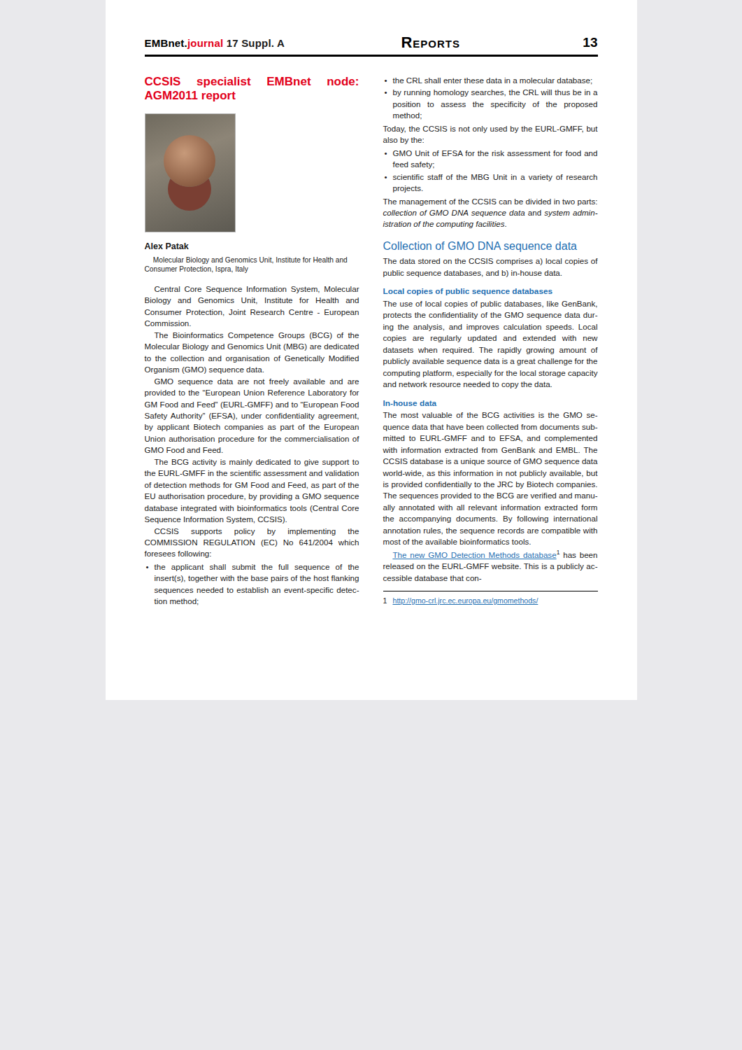EMBnet. journal 17 Suppl. A
Reports
13
CCSIS specialist EMBnet node: AGM2011 report
Alex Patak
Molecular Biology and Genomics Unit, Institute for Health and Consumer Protection, Ispra, Italy
Central Core Sequence Information System, Molecular Biology and Genomics Unit, Institute for Health and Consumer Protection, Joint Research Centre - European Commission.
The Bioinformatics Competence Groups (BCG) of the Molecular Biology and Genomics Unit (MBG) are dedicated to the collection and organisation of Genetically Modified Organism (GMO) sequence data.
GMO sequence data are not freely available and are provided to the “European Union Reference Laboratory for GM Food and Feed” (EURL-GMFF) and to “European Food Safety Authority” (EFSA), under confidentiality agreement, by applicant Biotech companies as part of the European Union authorisation procedure for the commercialisation of GMO Food and Feed.
The BCG activity is mainly dedicated to give support to the EURL-GMFF in the scientific assessment and validation of detection methods for GM Food and Feed, as part of the EU authorisation procedure, by providing a GMO sequence database integrated with bioinformatics tools (Central Core Sequence Information System, CCSIS).
CCSIS supports policy by implementing the COMMISSION REGULATION (EC) No 641/2004 which foresees following:
the applicant shall submit the full sequence of the insert(s), together with the base pairs of the host flanking sequences needed to establish an event-specific detection method;
the CRL shall enter these data in a molecular database;
by running homology searches, the CRL will thus be in a position to assess the specificity of the proposed method;
Today, the CCSIS is not only used by the EURL-GMFF, but also by the:
GMO Unit of EFSA for the risk assessment for food and feed safety;
scientific staff of the MBG Unit in a variety of research projects.
The management of the CCSIS can be divided in two parts: collection of GMO DNA sequence data and system administration of the computing facilities.
Collection of GMO DNA sequence data
The data stored on the CCSIS comprises a) local copies of public sequence databases, and b) in-house data.
Local copies of public sequence databases
The use of local copies of public databases, like GenBank, protects the confidentiality of the GMO sequence data during the analysis, and improves calculation speeds. Local copies are regularly updated and extended with new datasets when required. The rapidly growing amount of publicly available sequence data is a great challenge for the computing platform, especially for the local storage capacity and network resource needed to copy the data.
In-house data
The most valuable of the BCG activities is the GMO sequence data that have been collected from documents submitted to EURL-GMFF and to EFSA, and complemented with information extracted from GenBank and EMBL. The CCSIS database is a unique source of GMO sequence data world-wide, as this information in not publicly available, but is provided confidentially to the JRC by Biotech companies. The sequences provided to the BCG are verified and manually annotated with all relevant information extracted form the accompanying documents. By following international annotation rules, the sequence records are compatible with most of the available bioinformatics tools.
The new GMO Detection Methods database1 has been released on the EURL-GMFF website. This is a publicly accessible database that con-
1 http://gmo-crl.jrc.ec.europa.eu/gmomethods/